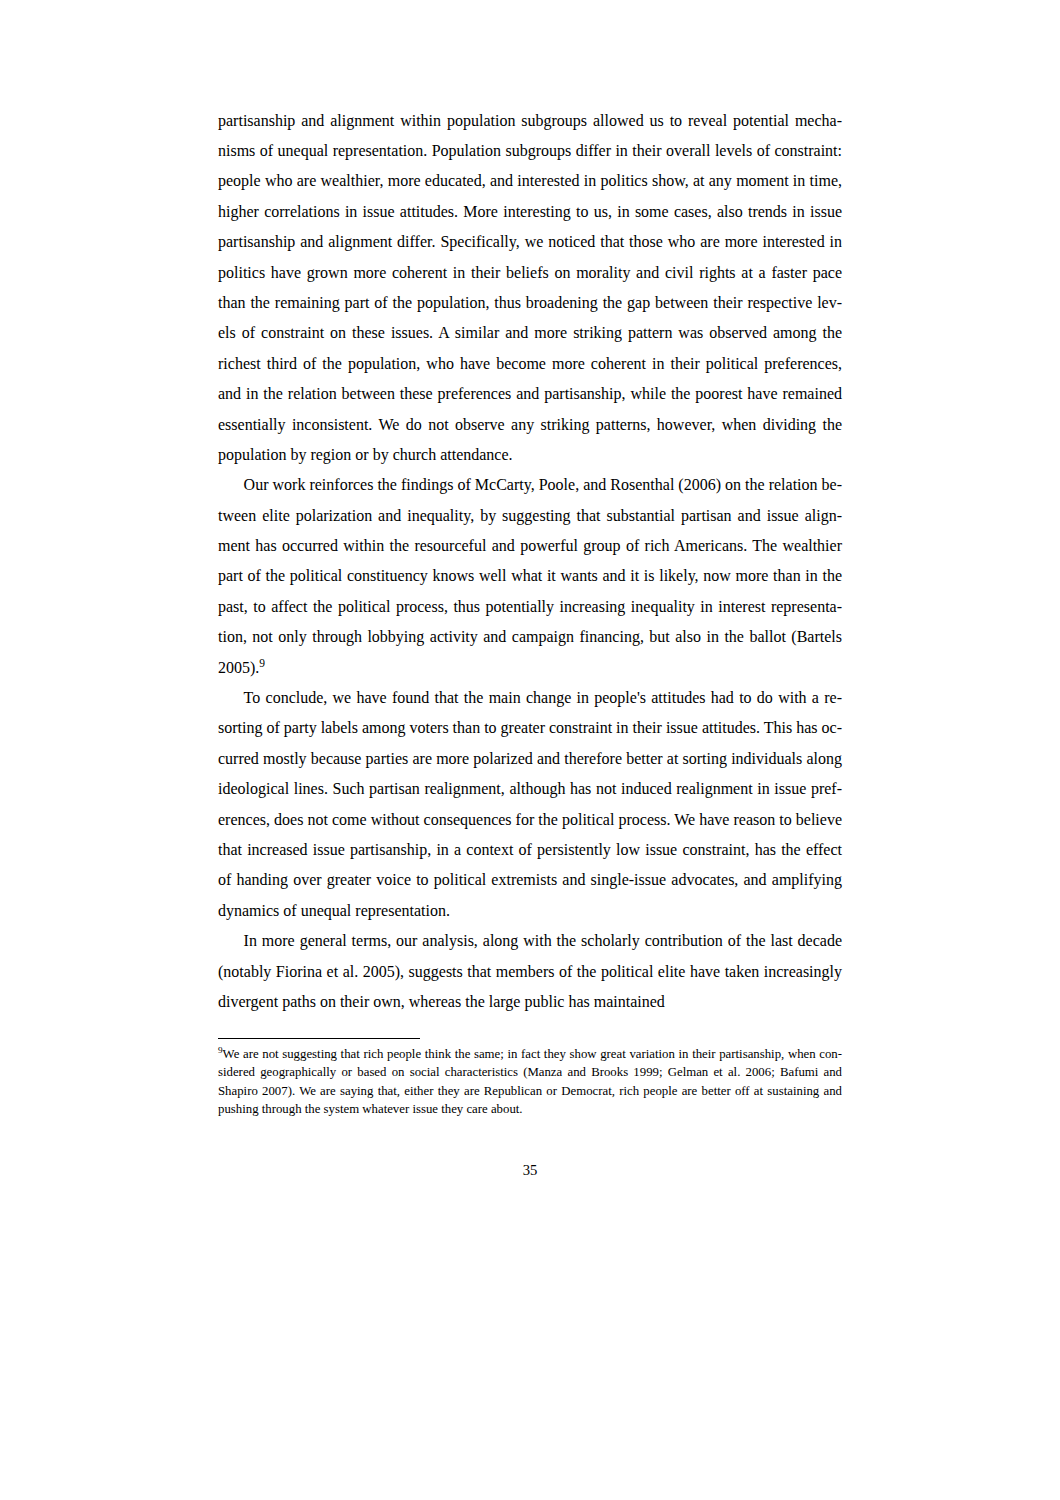partisanship and alignment within population subgroups allowed us to reveal potential mechanisms of unequal representation. Population subgroups differ in their overall levels of constraint: people who are wealthier, more educated, and interested in politics show, at any moment in time, higher correlations in issue attitudes. More interesting to us, in some cases, also trends in issue partisanship and alignment differ. Specifically, we noticed that those who are more interested in politics have grown more coherent in their beliefs on morality and civil rights at a faster pace than the remaining part of the population, thus broadening the gap between their respective levels of constraint on these issues. A similar and more striking pattern was observed among the richest third of the population, who have become more coherent in their political preferences, and in the relation between these preferences and partisanship, while the poorest have remained essentially inconsistent. We do not observe any striking patterns, however, when dividing the population by region or by church attendance.
Our work reinforces the findings of McCarty, Poole, and Rosenthal (2006) on the relation between elite polarization and inequality, by suggesting that substantial partisan and issue alignment has occurred within the resourceful and powerful group of rich Americans. The wealthier part of the political constituency knows well what it wants and it is likely, now more than in the past, to affect the political process, thus potentially increasing inequality in interest representation, not only through lobbying activity and campaign financing, but also in the ballot (Bartels 2005).9
To conclude, we have found that the main change in people's attitudes had to do with a re-sorting of party labels among voters than to greater constraint in their issue attitudes. This has occurred mostly because parties are more polarized and therefore better at sorting individuals along ideological lines. Such partisan realignment, although has not induced realignment in issue preferences, does not come without consequences for the political process. We have reason to believe that increased issue partisanship, in a context of persistently low issue constraint, has the effect of handing over greater voice to political extremists and single-issue advocates, and amplifying dynamics of unequal representation.
In more general terms, our analysis, along with the scholarly contribution of the last decade (notably Fiorina et al. 2005), suggests that members of the political elite have taken increasingly divergent paths on their own, whereas the large public has maintained
9We are not suggesting that rich people think the same; in fact they show great variation in their partisanship, when considered geographically or based on social characteristics (Manza and Brooks 1999; Gelman et al. 2006; Bafumi and Shapiro 2007). We are saying that, either they are Republican or Democrat, rich people are better off at sustaining and pushing through the system whatever issue they care about.
35